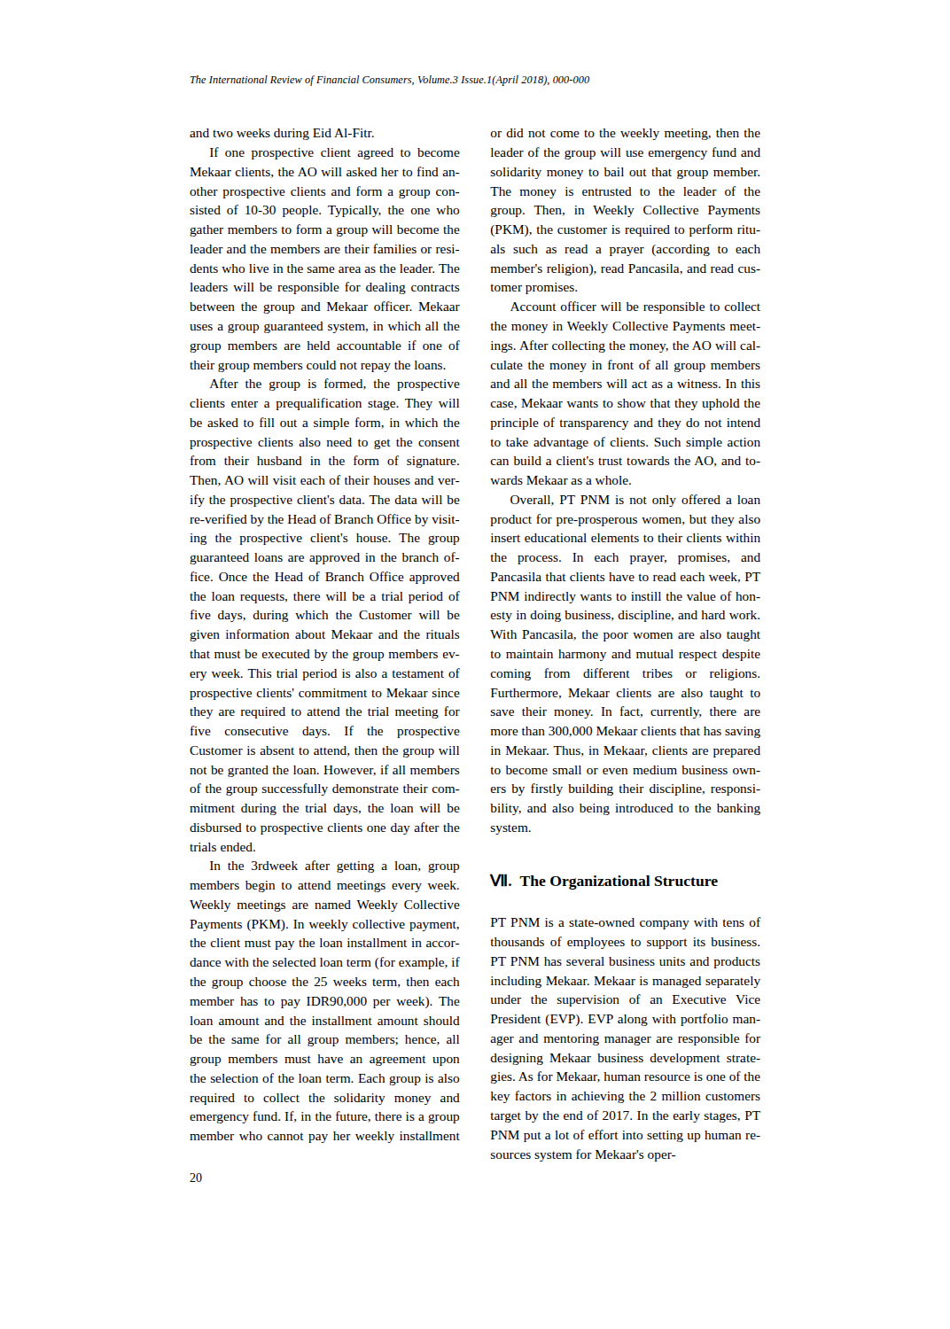The International Review of Financial Consumers, Volume.3 Issue.1(April 2018), 000-000
and two weeks during Eid Al-Fitr.
If one prospective client agreed to become Mekaar clients, the AO will asked her to find another prospective clients and form a group consisted of 10-30 people. Typically, the one who gather members to form a group will become the leader and the members are their families or residents who live in the same area as the leader. The leaders will be responsible for dealing contracts between the group and Mekaar officer. Mekaar uses a group guaranteed system, in which all the group members are held accountable if one of their group members could not repay the loans.
After the group is formed, the prospective clients enter a prequalification stage. They will be asked to fill out a simple form, in which the prospective clients also need to get the consent from their husband in the form of signature. Then, AO will visit each of their houses and verify the prospective client's data. The data will be re-verified by the Head of Branch Office by visiting the prospective client's house. The group guaranteed loans are approved in the branch office. Once the Head of Branch Office approved the loan requests, there will be a trial period of five days, during which the Customer will be given information about Mekaar and the rituals that must be executed by the group members every week. This trial period is also a testament of prospective clients' commitment to Mekaar since they are required to attend the trial meeting for five consecutive days. If the prospective Customer is absent to attend, then the group will not be granted the loan. However, if all members of the group successfully demonstrate their commitment during the trial days, the loan will be disbursed to prospective clients one day after the trials ended.
In the 3rdweek after getting a loan, group members begin to attend meetings every week. Weekly meetings are named Weekly Collective Payments (PKM). In weekly collective payment, the client must pay the loan installment in accordance with the selected loan term (for example, if the group choose the 25 weeks term, then each member has to pay IDR90,000 per week). The loan amount and the installment amount should be the same for all group members; hence, all group members must have an agreement upon the selection of the loan term. Each group is also required to collect the solidarity money and emergency fund. If, in the future, there is a group member who cannot pay her weekly installment or did not come to the weekly meeting, then the leader of the group will use emergency fund and solidarity money to bail out that group member. The money is entrusted to the leader of the group. Then, in Weekly Collective Payments (PKM), the customer is required to perform rituals such as read a prayer (according to each member's religion), read Pancasila, and read customer promises.
Account officer will be responsible to collect the money in Weekly Collective Payments meetings. After collecting the money, the AO will calculate the money in front of all group members and all the members will act as a witness. In this case, Mekaar wants to show that they uphold the principle of transparency and they do not intend to take advantage of clients. Such simple action can build a client's trust towards the AO, and towards Mekaar as a whole.
Overall, PT PNM is not only offered a loan product for pre-prosperous women, but they also insert educational elements to their clients within the process. In each prayer, promises, and Pancasila that clients have to read each week, PT PNM indirectly wants to instill the value of honesty in doing business, discipline, and hard work. With Pancasila, the poor women are also taught to maintain harmony and mutual respect despite coming from different tribes or religions. Furthermore, Mekaar clients are also taught to save their money. In fact, currently, there are more than 300,000 Mekaar clients that has saving in Mekaar. Thus, in Mekaar, clients are prepared to become small or even medium business owners by firstly building their discipline, responsibility, and also being introduced to the banking system.
Ⅶ. The Organizational Structure
PT PNM is a state-owned company with tens of thousands of employees to support its business. PT PNM has several business units and products including Mekaar. Mekaar is managed separately under the supervision of an Executive Vice President (EVP). EVP along with portfolio manager and mentoring manager are responsible for designing Mekaar business development strategies. As for Mekaar, human resource is one of the key factors in achieving the 2 million customers target by the end of 2017. In the early stages, PT PNM put a lot of effort into setting up human resources system for Mekaar's oper-
20